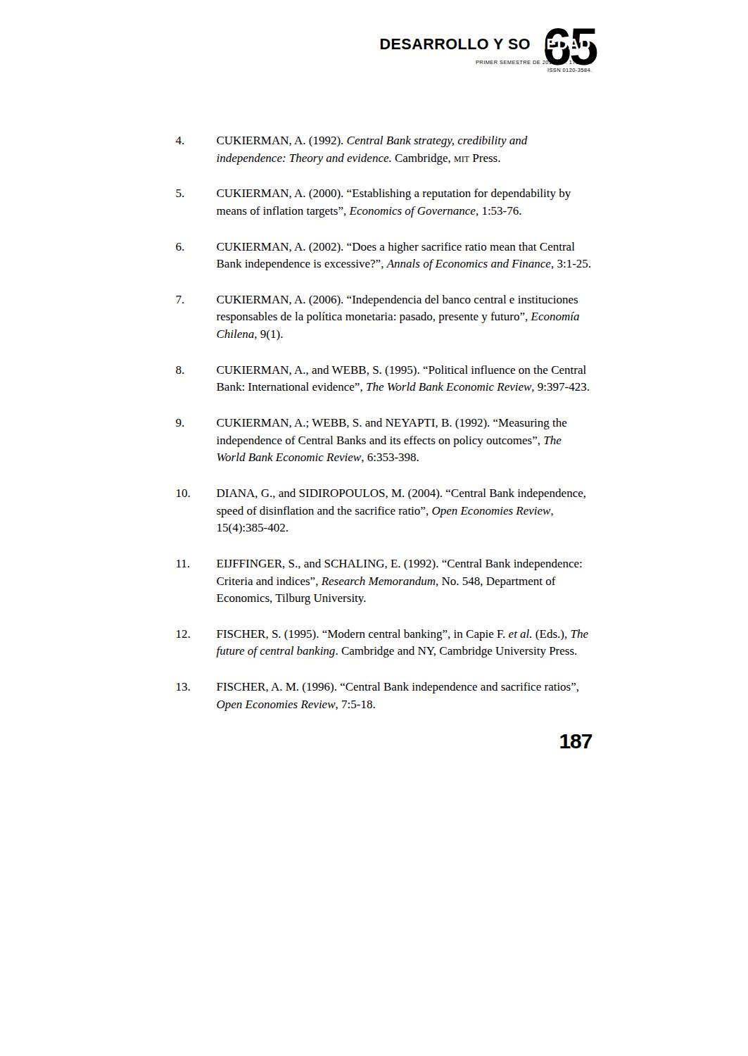65
DESARROLLO Y SOCIEDAD
PRIMER SEMESTRE DE 2010, PP. 171-190.
ISSN 0120-3584.
4. CUKIERMAN, A. (1992). Central Bank strategy, credibility and independence: Theory and evidence. Cambridge, mit Press.
5. CUKIERMAN, A. (2000). “Establishing a reputation for dependability by means of inflation targets”, Economics of Governance, 1:53-76.
6. CUKIERMAN, A. (2002). “Does a higher sacrifice ratio mean that Central Bank independence is excessive?”, Annals of Economics and Finance, 3:1-25.
7. CUKIERMAN, A. (2006). “Independencia del banco central e instituciones responsables de la política monetaria: pasado, presente y futuro”, Economía Chilena, 9(1).
8. CUKIERMAN, A., and WEBB, S. (1995). “Political influence on the Central Bank: International evidence”, The World Bank Economic Review, 9:397-423.
9. CUKIERMAN, A.; WEBB, S. and NEYAPTI, B. (1992). “Measuring the independence of Central Banks and its effects on policy outcomes”, The World Bank Economic Review, 6:353-398.
10. DIANA, G., and SIDIROPOULOS, M. (2004). “Central Bank independence, speed of disinflation and the sacrifice ratio”, Open Economies Review, 15(4):385-402.
11. EIJFFINGER, S., and SCHALING, E. (1992). “Central Bank independence: Criteria and indices”, Research Memorandum, No. 548, Department of Economics, Tilburg University.
12. FISCHER, S. (1995). “Modern central banking”, in Capie F. et al. (Eds.), The future of central banking. Cambridge and NY, Cambridge University Press.
13. FISCHER, A. M. (1996). “Central Bank independence and sacrifice ratios”, Open Economies Review, 7:5-18.
187